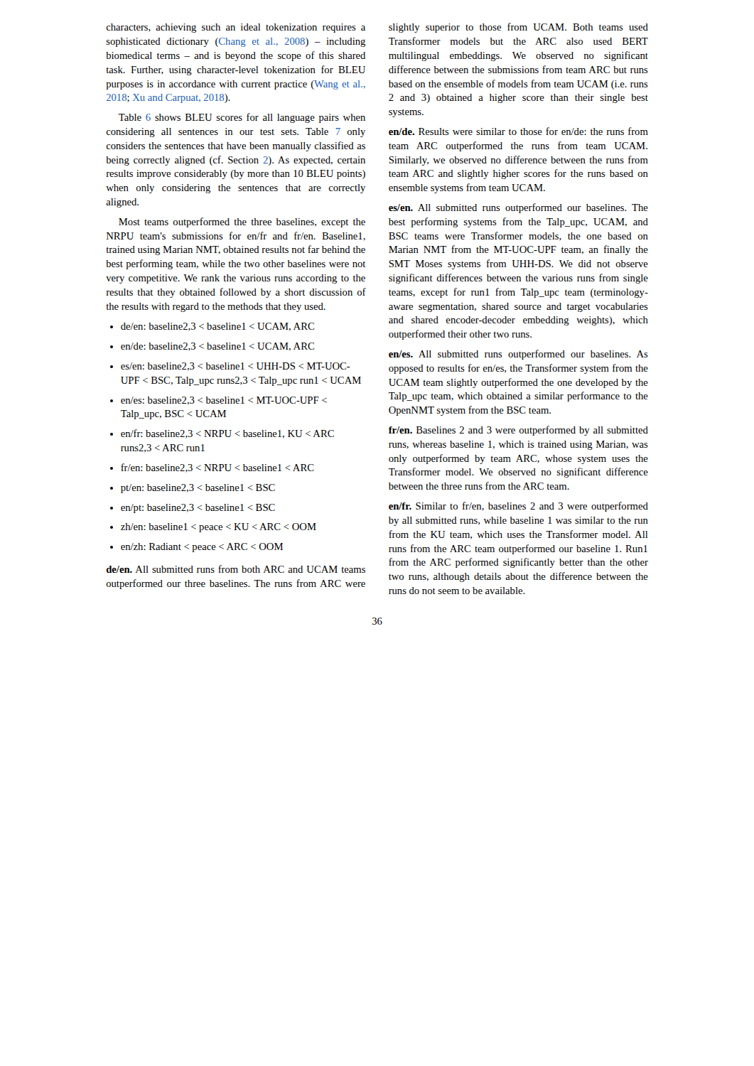characters, achieving such an ideal tokenization requires a sophisticated dictionary (Chang et al., 2008) – including biomedical terms – and is beyond the scope of this shared task. Further, using character-level tokenization for BLEU purposes is in accordance with current practice (Wang et al., 2018; Xu and Carpuat, 2018).
Table 6 shows BLEU scores for all language pairs when considering all sentences in our test sets. Table 7 only considers the sentences that have been manually classified as being correctly aligned (cf. Section 2). As expected, certain results improve considerably (by more than 10 BLEU points) when only considering the sentences that are correctly aligned.
Most teams outperformed the three baselines, except the NRPU team's submissions for en/fr and fr/en. Baseline1, trained using Marian NMT, obtained results not far behind the best performing team, while the two other baselines were not very competitive. We rank the various runs according to the results that they obtained followed by a short discussion of the results with regard to the methods that they used.
de/en: baseline2,3 < baseline1 < UCAM, ARC
en/de: baseline2,3 < baseline1 < UCAM, ARC
es/en: baseline2,3 < baseline1 < UHH-DS < MT-UOC-UPF < BSC, Talp_upc runs2,3 < Talp_upc run1 < UCAM
en/es: baseline2,3 < baseline1 < MT-UOC-UPF < Talp_upc, BSC < UCAM
en/fr: baseline2,3 < NRPU < baseline1, KU < ARC runs2,3 < ARC run1
fr/en: baseline2,3 < NRPU < baseline1 < ARC
pt/en: baseline2,3 < baseline1 < BSC
en/pt: baseline2,3 < baseline1 < BSC
zh/en: baseline1 < peace < KU < ARC < OOM
en/zh: Radiant < peace < ARC < OOM
de/en. All submitted runs from both ARC and UCAM teams outperformed our three baselines. The runs from ARC were slightly superior to those from UCAM. Both teams used Transformer models but the ARC also used BERT multilingual embeddings. We observed no significant difference between the submissions from team ARC but runs based on the ensemble of models from team UCAM (i.e. runs 2 and 3) obtained a higher score than their single best systems.
en/de. Results were similar to those for en/de: the runs from team ARC outperformed the runs from team UCAM. Similarly, we observed no difference between the runs from team ARC and slightly higher scores for the runs based on ensemble systems from team UCAM.
es/en. All submitted runs outperformed our baselines. The best performing systems from the Talp_upc, UCAM, and BSC teams were Transformer models, the one based on Marian NMT from the MT-UOC-UPF team, an finally the SMT Moses systems from UHH-DS. We did not observe significant differences between the various runs from single teams, except for run1 from Talp_upc team (terminology-aware segmentation, shared source and target vocabularies and shared encoder-decoder embedding weights), which outperformed their other two runs.
en/es. All submitted runs outperformed our baselines. As opposed to results for en/es, the Transformer system from the UCAM team slightly outperformed the one developed by the Talp_upc team, which obtained a similar performance to the OpenNMT system from the BSC team.
fr/en. Baselines 2 and 3 were outperformed by all submitted runs, whereas baseline 1, which is trained using Marian, was only outperformed by team ARC, whose system uses the Transformer model. We observed no significant difference between the three runs from the ARC team.
en/fr. Similar to fr/en, baselines 2 and 3 were outperformed by all submitted runs, while baseline 1 was similar to the run from the KU team, which uses the Transformer model. All runs from the ARC team outperformed our baseline 1. Run1 from the ARC performed significantly better than the other two runs, although details about the difference between the runs do not seem to be available.
36